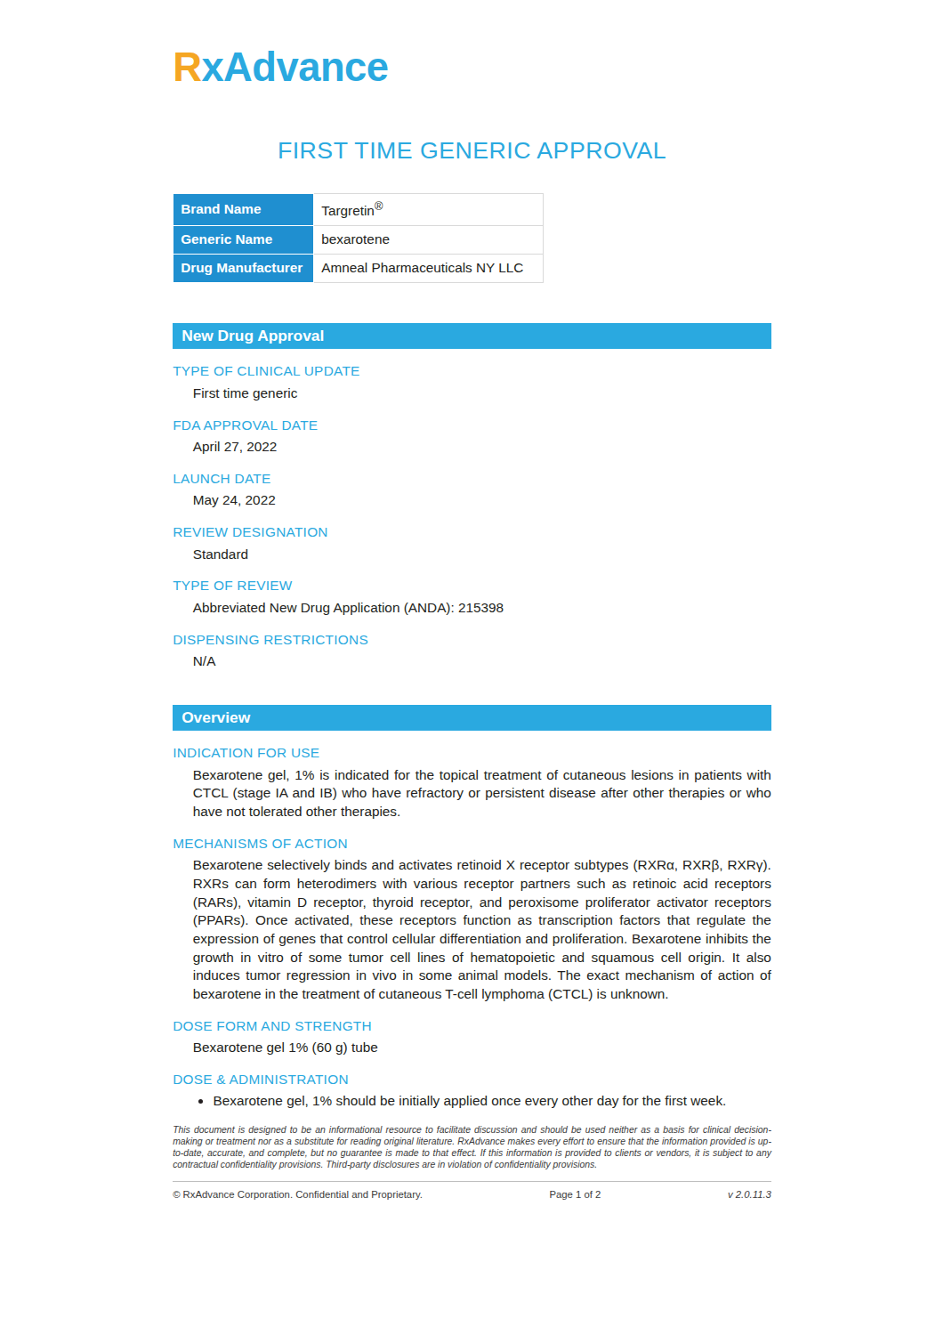RxAdvance
FIRST TIME GENERIC APPROVAL
| Brand Name | Targretin ® |
| Generic Name | bexarotene |
| Drug Manufacturer | Amneal Pharmaceuticals NY LLC |
New Drug Approval
Type of Clinical Update
First time generic
FDA Approval Date
April 27, 2022
Launch Date
May 24, 2022
Review Designation
Standard
Type of Review
Abbreviated New Drug Application (ANDA): 215398
Dispensing Restrictions
N/A
Overview
Indication for Use
Bexarotene gel, 1% is indicated for the topical treatment of cutaneous lesions in patients with CTCL (stage IA and IB) who have refractory or persistent disease after other therapies or who have not tolerated other therapies.
Mechanisms of Action
Bexarotene selectively binds and activates retinoid X receptor subtypes (RXRα, RXRβ, RXRγ). RXRs can form heterodimers with various receptor partners such as retinoic acid receptors (RARs), vitamin D receptor, thyroid receptor, and peroxisome proliferator activator receptors (PPARs). Once activated, these receptors function as transcription factors that regulate the expression of genes that control cellular differentiation and proliferation. Bexarotene inhibits the growth in vitro of some tumor cell lines of hematopoietic and squamous cell origin. It also induces tumor regression in vivo in some animal models. The exact mechanism of action of bexarotene in the treatment of cutaneous T-cell lymphoma (CTCL) is unknown.
Dose Form and Strength
Bexarotene gel 1% (60 g) tube
Dose & Administration
Bexarotene gel, 1% should be initially applied once every other day for the first week.
This document is designed to be an informational resource to facilitate discussion and should be used neither as a basis for clinical decision-making or treatment nor as a substitute for reading original literature. RxAdvance makes every effort to ensure that the information provided is up-to-date, accurate, and complete, but no guarantee is made to that effect. If this information is provided to clients or vendors, it is subject to any contractual confidentiality provisions. Third-party disclosures are in violation of confidentiality provisions.
© RxAdvance Corporation. Confidential and Proprietary.
Page 1 of 2
v 2.0.11.3